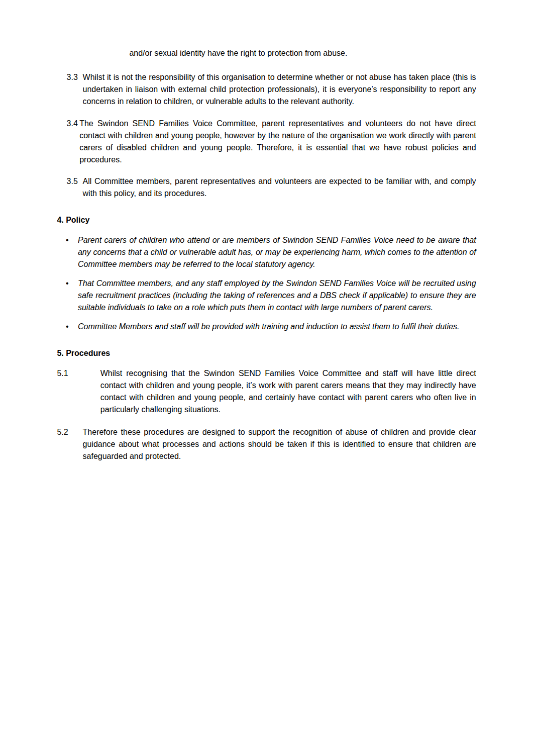and/or sexual identity have the right to protection from abuse.
3.3
Whilst it is not the responsibility of this organisation to determine whether or not abuse has taken place (this is undertaken in liaison with external child protection professionals), it is everyone’s responsibility to report any concerns in relation to children, or vulnerable adults to the relevant authority.
3.4
The Swindon SEND Families Voice Committee, parent representatives and volunteers do not have direct contact with children and young people, however by the nature of the organisation we work directly with parent carers of disabled children and young people. Therefore, it is essential that we have robust policies and procedures.
3.5
All Committee members, parent representatives and volunteers are expected to be familiar with, and comply with this policy, and its procedures.
4. Policy
Parent carers of children who attend or are members of Swindon SEND Families Voice need to be aware that any concerns that a child or vulnerable adult has, or may be experiencing harm, which comes to the attention of Committee members may be referred to the local statutory agency.
That Committee members, and any staff employed by the Swindon SEND Families Voice will be recruited using safe recruitment practices (including the taking of references and a DBS check if applicable) to ensure they are suitable individuals to take on a role which puts them in contact with large numbers of parent carers.
Committee Members and staff will be provided with training and induction to assist them to fulfil their duties.
5. Procedures
5.1
Whilst recognising that the Swindon SEND Families Voice Committee and staff will have little direct contact with children and young people, it’s work with parent carers means that they may indirectly have contact with children and young people, and certainly have contact with parent carers who often live in particularly challenging situations.
5.2
Therefore these procedures are designed to support the recognition of abuse of children and provide clear guidance about what processes and actions should be taken if this is identified to ensure that children are safeguarded and protected.